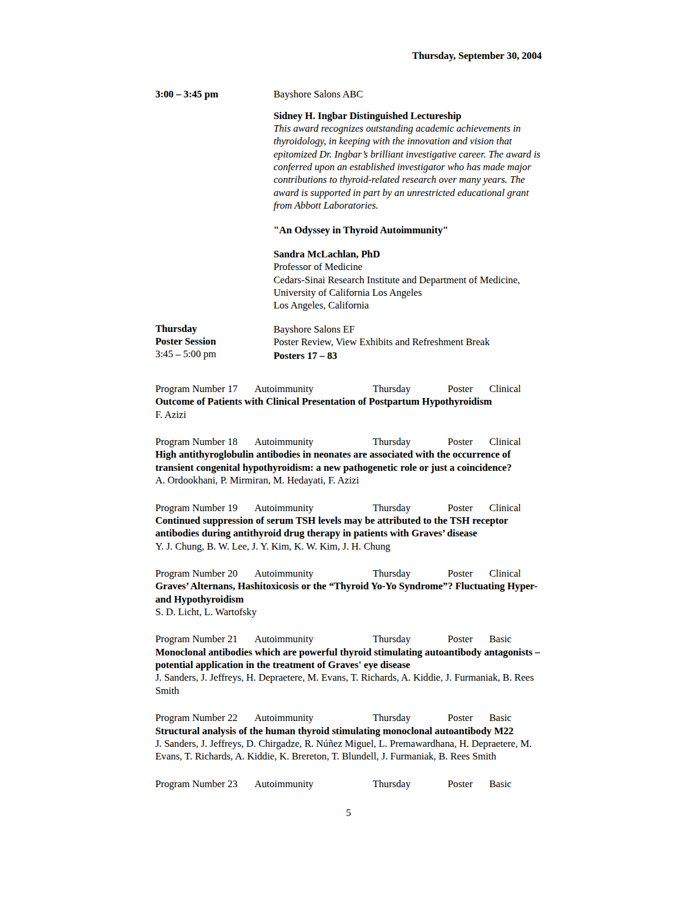Thursday, September 30, 2004
3:00 – 3:45 pm
Bayshore Salons ABC
Sidney H. Ingbar Distinguished Lectureship
This award recognizes outstanding academic achievements in thyroidology, in keeping with the innovation and vision that epitomized Dr. Ingbar’s brilliant investigative career. The award is conferred upon an established investigator who has made major contributions to thyroid-related research over many years. The award is supported in part by an unrestricted educational grant from Abbott Laboratories.
"An Odyssey in Thyroid Autoimmunity"
Sandra McLachlan, PhD
Professor of Medicine
Cedars-Sinai Research Institute and Department of Medicine,
University of California Los Angeles
Los Angeles, California
Thursday
Poster Session
3:45 – 5:00 pm
Bayshore Salons EF
Poster Review, View Exhibits and Refreshment Break
Posters 17 – 83
Program Number 17 Autoimmunity Thursday Poster Clinical
Outcome of Patients with Clinical Presentation of Postpartum Hypothyroidism
F. Azizi
Program Number 18 Autoimmunity Thursday Poster Clinical
High antithyroglobulin antibodies in neonates are associated with the occurrence of transient congenital hypothyroidism: a new pathogenetic role or just a coincidence?
A. Ordookhani, P. Mirmiran, M. Hedayati, F. Azizi
Program Number 19 Autoimmunity Thursday Poster Clinical
Continued suppression of serum TSH levels may be attributed to the TSH receptor antibodies during antithyroid drug therapy in patients with Graves’ disease
Y. J. Chung, B. W. Lee, J. Y. Kim, K. W. Kim, J. H. Chung
Program Number 20 Autoimmunity Thursday Poster Clinical
Graves’ Alternans, Hashitoxicosis or the “Thyroid Yo-Yo Syndrome”? Fluctuating Hyper- and Hypothyroidism
S. D. Licht, L. Wartofsky
Program Number 21 Autoimmunity Thursday Poster Basic
Monoclonal antibodies which are powerful thyroid stimulating autoantibody antagonists – potential application in the treatment of Graves' eye disease
J. Sanders, J. Jeffreys, H. Depraetere, M. Evans, T. Richards, A. Kiddie, J. Furmaniak, B. Rees Smith
Program Number 22 Autoimmunity Thursday Poster Basic
Structural analysis of the human thyroid stimulating monoclonal autoantibody M22
J. Sanders, J. Jeffreys, D. Chirgadze, R. Núñez Miguel, L. Premawardhana, H. Depraetere, M. Evans, T. Richards, A. Kiddie, K. Brereton, T. Blundell, J. Furmaniak, B. Rees Smith
Program Number 23 Autoimmunity Thursday Poster Basic
5